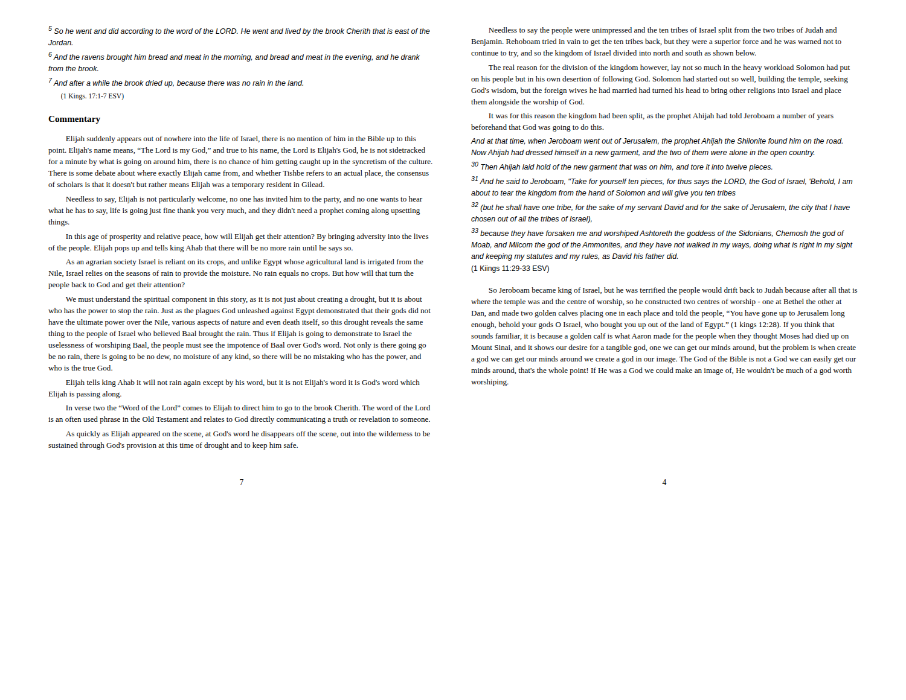5 So he went and did according to the word of the LORD. He went and lived by the brook Cherith that is east of the Jordan.
6 And the ravens brought him bread and meat in the morning, and bread and meat in the evening, and he drank from the brook.
7 And after a while the brook dried up, because there was no rain in the land.
(1 Kings. 17:1-7 ESV)
Commentary
Elijah suddenly appears out of nowhere into the life of Israel, there is no mention of him in the Bible up to this point. Elijah's name means, “The Lord is my God,” and true to his name, the Lord is Elijah's God, he is not sidetracked for a minute by what is going on around him, there is no chance of him getting caught up in the syncretism of the culture. There is some debate about where exactly Elijah came from, and whether Tishbe refers to an actual place, the consensus of scholars is that it doesn't but rather means Elijah was a temporary resident in Gilead.
Needless to say, Elijah is not particularly welcome, no one has invited him to the party, and no one wants to hear what he has to say, life is going just fine thank you very much, and they didn't need a prophet coming along upsetting things.
In this age of prosperity and relative peace, how will Elijah get their attention? By bringing adversity into the lives of the people. Elijah pops up and tells king Ahab that there will be no more rain until he says so.
As an agrarian society Israel is reliant on its crops, and unlike Egypt whose agricultural land is irrigated from the Nile, Israel relies on the seasons of rain to provide the moisture. No rain equals no crops. But how will that turn the people back to God and get their attention?
We must understand the spiritual component in this story, as it is not just about creating a drought, but it is about who has the power to stop the rain. Just as the plagues God unleashed against Egypt demonstrated that their gods did not have the ultimate power over the Nile, various aspects of nature and even death itself, so this drought reveals the same thing to the people of Israel who believed Baal brought the rain. Thus if Elijah is going to demonstrate to Israel the uselessness of worshiping Baal, the people must see the impotence of Baal over God's word. Not only is there going go be no rain, there is going to be no dew, no moisture of any kind, so there will be no mistaking who has the power, and who is the true God.
Elijah tells king Ahab it will not rain again except by his word, but it is not Elijah's word it is God's word which Elijah is passing along.
In verse two the “Word of the Lord” comes to Elijah to direct him to go to the brook Cherith. The word of the Lord is an often used phrase in the Old Testament and relates to God directly communicating a truth or revelation to someone.
As quickly as Elijah appeared on the scene, at God's word he disappears off the scene, out into the wilderness to be sustained through God's provision at this time of drought and to keep him safe.
7
Needless to say the people were unimpressed and the ten tribes of Israel split from the two tribes of Judah and Benjamin. Rehoboam tried in vain to get the ten tribes back, but they were a superior force and he was warned not to continue to try, and so the kingdom of Israel divided into north and south as shown below.
The real reason for the division of the kingdom however, lay not so much in the heavy workload Solomon had put on his people but in his own desertion of following God. Solomon had started out so well, building the temple, seeking God's wisdom, but the foreign wives he had married had turned his head to bring other religions into Israel and place them alongside the worship of God.
It was for this reason the kingdom had been split, as the prophet Ahijah had told Jeroboam a number of years beforehand that God was going to do this.
And at that time, when Jeroboam went out of Jerusalem, the prophet Ahijah the Shilonite found him on the road. Now Ahijah had dressed himself in a new garment, and the two of them were alone in the open country.
30 Then Ahijah laid hold of the new garment that was on him, and tore it into twelve pieces.
31 And he said to Jeroboam, "Take for yourself ten pieces, for thus says the LORD, the God of Israel, 'Behold, I am about to tear the kingdom from the hand of Solomon and will give you ten tribes
32 (but he shall have one tribe, for the sake of my servant David and for the sake of Jerusalem, the city that I have chosen out of all the tribes of Israel),
33 because they have forsaken me and worshiped Ashtoreth the goddess of the Sidonians, Chemosh the god of Moab, and Milcom the god of the Ammonites, and they have not walked in my ways, doing what is right in my sight and keeping my statutes and my rules, as David his father did.
(1 Kiings 11:29-33 ESV)
So Jeroboam became king of Israel, but he was terrified the people would drift back to Judah because after all that is where the temple was and the centre of worship, so he constructed two centres of worship - one at Bethel the other at Dan, and made two golden calves placing one in each place and told the people, “You have gone up to Jerusalem long enough, behold your gods O Israel, who bought you up out of the land of Egypt.” (1 kings 12:28). If you think that sounds familiar, it is because a golden calf is what Aaron made for the people when they thought Moses had died up on Mount Sinai, and it shows our desire for a tangible god, one we can get our minds around, but the problem is when create a god we can get our minds around we create a god in our image. The God of the Bible is not a God we can easily get our minds around, that's the whole point! If He was a God we could make an image of, He wouldn't be much of a god worth worshiping.
4